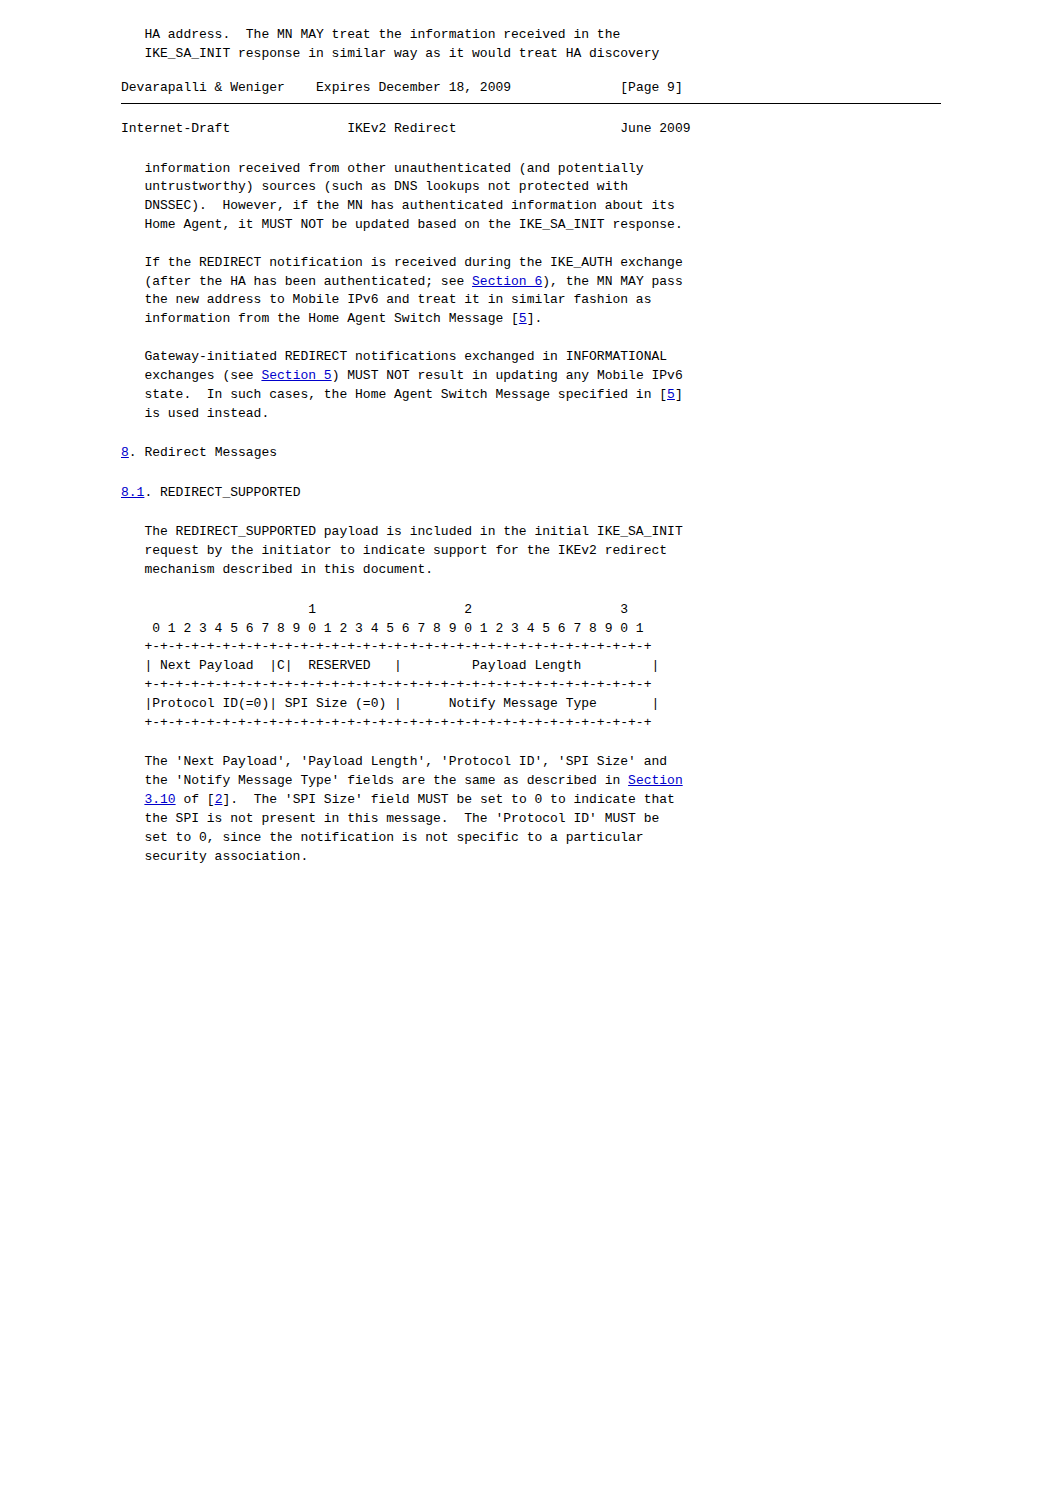HA address.  The MN MAY treat the information received in the
IKE_SA_INIT response in similar way as it would treat HA discovery
Devarapalli & Weniger    Expires December 18, 2009              [Page 9]
Internet-Draft               IKEv2 Redirect                     June 2009
information received from other unauthenticated (and potentially
untrustworthy) sources (such as DNS lookups not protected with
DNSSEC).  However, if the MN has authenticated information about its
Home Agent, it MUST NOT be updated based on the IKE_SA_INIT response.

If the REDIRECT notification is received during the IKE_AUTH exchange
(after the HA has been authenticated; see Section 6), the MN MAY pass
the new address to Mobile IPv6 and treat it in similar fashion as
information from the Home Agent Switch Message [5].

Gateway-initiated REDIRECT notifications exchanged in INFORMATIONAL
exchanges (see Section 5) MUST NOT result in updating any Mobile IPv6
state.  In such cases, the Home Agent Switch Message specified in [5]
is used instead.
8. Redirect Messages
8.1. REDIRECT_SUPPORTED
The REDIRECT_SUPPORTED payload is included in the initial IKE_SA_INIT
request by the initiator to indicate support for the IKEv2 redirect
mechanism described in this document.
                     1                   2                   3
 0 1 2 3 4 5 6 7 8 9 0 1 2 3 4 5 6 7 8 9 0 1 2 3 4 5 6 7 8 9 0 1
+-+-+-+-+-+-+-+-+-+-+-+-+-+-+-+-+-+-+-+-+-+-+-+-+-+-+-+-+-+-+-+-+
| Next Payload  |C|  RESERVED   |         Payload Length         |
+-+-+-+-+-+-+-+-+-+-+-+-+-+-+-+-+-+-+-+-+-+-+-+-+-+-+-+-+-+-+-+-+
|Protocol ID(=0)| SPI Size (=0) |      Notify Message Type       |
+-+-+-+-+-+-+-+-+-+-+-+-+-+-+-+-+-+-+-+-+-+-+-+-+-+-+-+-+-+-+-+-+
The 'Next Payload', 'Payload Length', 'Protocol ID', 'SPI Size' and
the 'Notify Message Type' fields are the same as described in Section
3.10 of [2].  The 'SPI Size' field MUST be set to 0 to indicate that
the SPI is not present in this message.  The 'Protocol ID' MUST be
set to 0, since the notification is not specific to a particular
security association.